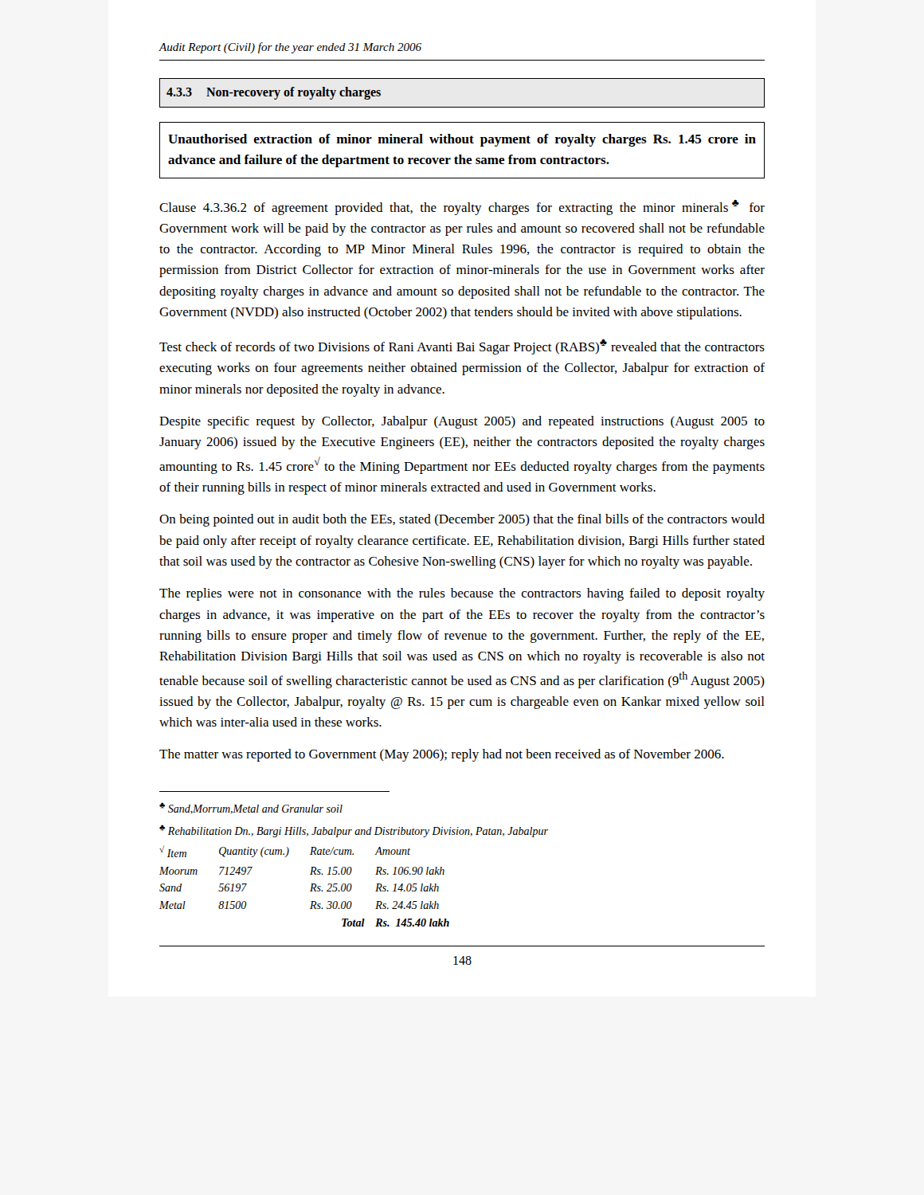Audit Report (Civil) for the year ended 31 March 2006
4.3.3 Non-recovery of royalty charges
Unauthorised extraction of minor mineral without payment of royalty charges Rs. 1.45 crore in advance and failure of the department to recover the same from contractors.
Clause 4.3.36.2 of agreement provided that, the royalty charges for extracting the minor minerals♣ for Government work will be paid by the contractor as per rules and amount so recovered shall not be refundable to the contractor. According to MP Minor Mineral Rules 1996, the contractor is required to obtain the permission from District Collector for extraction of minor-minerals for the use in Government works after depositing royalty charges in advance and amount so deposited shall not be refundable to the contractor. The Government (NVDD) also instructed (October 2002) that tenders should be invited with above stipulations.
Test check of records of two Divisions of Rani Avanti Bai Sagar Project (RABS)♣ revealed that the contractors executing works on four agreements neither obtained permission of the Collector, Jabalpur for extraction of minor minerals nor deposited the royalty in advance.
Despite specific request by Collector, Jabalpur (August 2005) and repeated instructions (August 2005 to January 2006) issued by the Executive Engineers (EE), neither the contractors deposited the royalty charges amounting to Rs. 1.45 crore√ to the Mining Department nor EEs deducted royalty charges from the payments of their running bills in respect of minor minerals extracted and used in Government works.
On being pointed out in audit both the EEs, stated (December 2005) that the final bills of the contractors would be paid only after receipt of royalty clearance certificate. EE, Rehabilitation division, Bargi Hills further stated that soil was used by the contractor as Cohesive Non-swelling (CNS) layer for which no royalty was payable.
The replies were not in consonance with the rules because the contractors having failed to deposit royalty charges in advance, it was imperative on the part of the EEs to recover the royalty from the contractor’s running bills to ensure proper and timely flow of revenue to the government. Further, the reply of the EE, Rehabilitation Division Bargi Hills that soil was used as CNS on which no royalty is recoverable is also not tenable because soil of swelling characteristic cannot be used as CNS and as per clarification (9th August 2005) issued by the Collector, Jabalpur, royalty @ Rs. 15 per cum is chargeable even on Kankar mixed yellow soil which was inter-alia used in these works.
The matter was reported to Government (May 2006); reply had not been received as of November 2006.
♣ Sand,Morrum,Metal and Granular soil
♣ Rehabilitation Dn., Bargi Hills, Jabalpur and Distributory Division, Patan, Jabalpur
| √ Item | Quantity (cum.) | Rate/cum. | Amount |
| Moorum | 712497 | Rs. 15.00 | Rs. 106.90 lakh |
| Sand | 56197 | Rs. 25.00 | Rs. 14.05 lakh |
| Metal | 81500 | Rs. 30.00 | Rs. 24.45 lakh |
| | | Total | Rs. 145.40 lakh |
148